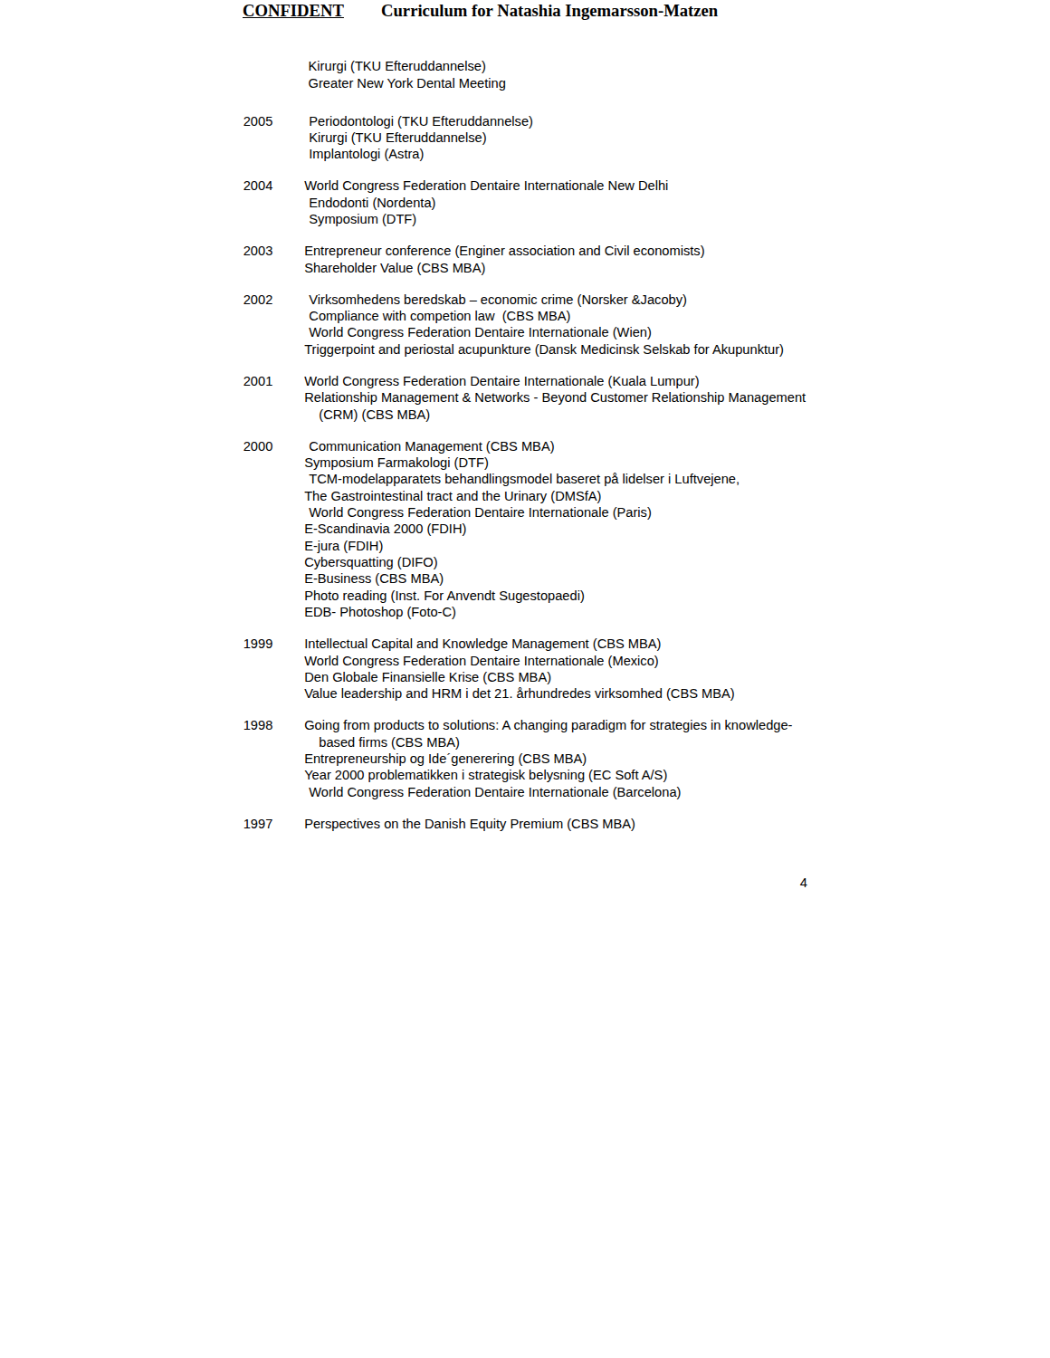CONFIDENT Curriculum for Natashia Ingemarsson-Matzen
Kirurgi (TKU Efteruddannelse)
Greater New York Dental Meeting
2005
Periodontologi (TKU Efteruddannelse)
Kirurgi (TKU Efteruddannelse)
Implantologi (Astra)
2004
World Congress Federation Dentaire Internationale New Delhi
Endodonti (Nordenta)
Symposium (DTF)
2003
Entrepreneur conference (Enginer association and Civil economists)
Shareholder Value (CBS MBA)
2002
Virksomhedens beredskab – economic crime (Norsker &Jacoby)
Compliance with competion law (CBS MBA)
World Congress Federation Dentaire Internationale (Wien)
Triggerpoint and periostal acupunkture (Dansk Medicinsk Selskab for Akupunktur)
2001
World Congress Federation Dentaire Internationale (Kuala Lumpur)
Relationship Management & Networks - Beyond Customer Relationship Management (CRM) (CBS MBA)
2000
Communication Management (CBS MBA)
Symposium Farmakologi (DTF)
TCM-modelapparatets behandlingsmodel baseret på lidelser i Luftvejene,
The Gastrointestinal tract and the Urinary (DMSfA)
World Congress Federation Dentaire Internationale (Paris)
E-Scandinavia 2000 (FDIH)
E-jura (FDIH)
Cybersquatting (DIFO)
E-Business (CBS MBA)
Photo reading (Inst. For Anvendt Sugestopaedi)
EDB- Photoshop (Foto-C)
1999
Intellectual Capital and Knowledge Management (CBS MBA)
World Congress Federation Dentaire Internationale (Mexico)
Den Globale Finansielle Krise (CBS MBA)
Value leadership and HRM i det 21. århundredes virksomhed (CBS MBA)
1998
Going from products to solutions: A changing paradigm for strategies in knowledge-based firms (CBS MBA)
Entrepreneurship og Ide´generering (CBS MBA)
Year 2000 problematikken i strategisk belysning (EC Soft A/S)
World Congress Federation Dentaire Internationale (Barcelona)
1997
Perspectives on the Danish Equity Premium (CBS MBA)
4